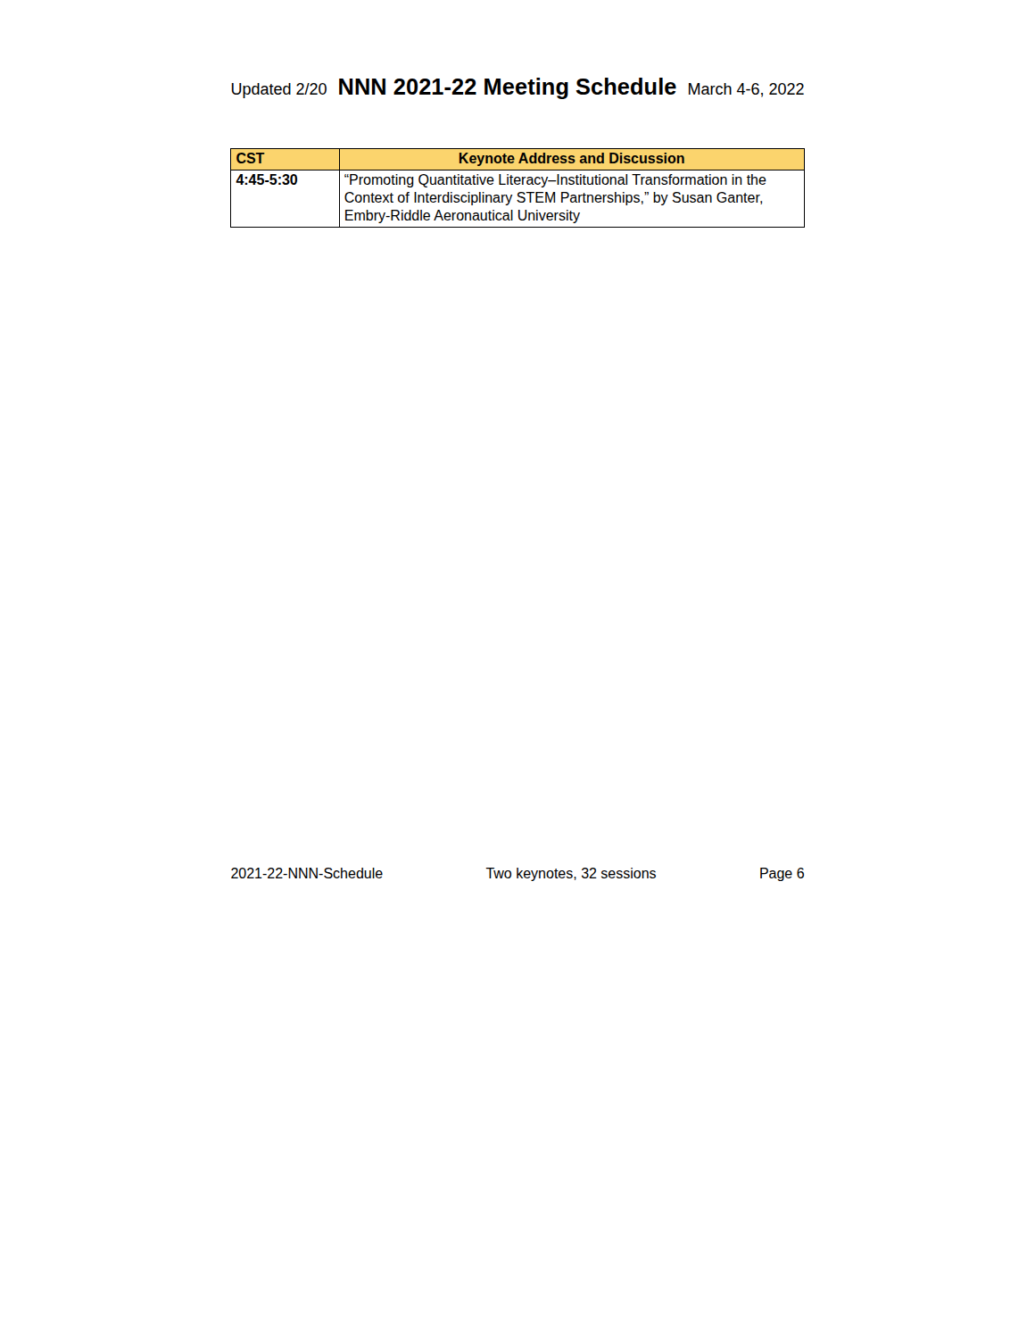Updated 2/20
NNN 2021-22 Meeting Schedule
March 4-6, 2022
| CST | Keynote Address and Discussion |
| --- | --- |
| 4:45-5:30 | “Promoting Quantitative Literacy–Institutional Transformation in the Context of Interdisciplinary STEM Partnerships,” by Susan Ganter, Embry-Riddle Aeronautical University |
2021-22-NNN-Schedule
Two keynotes, 32 sessions
Page 6